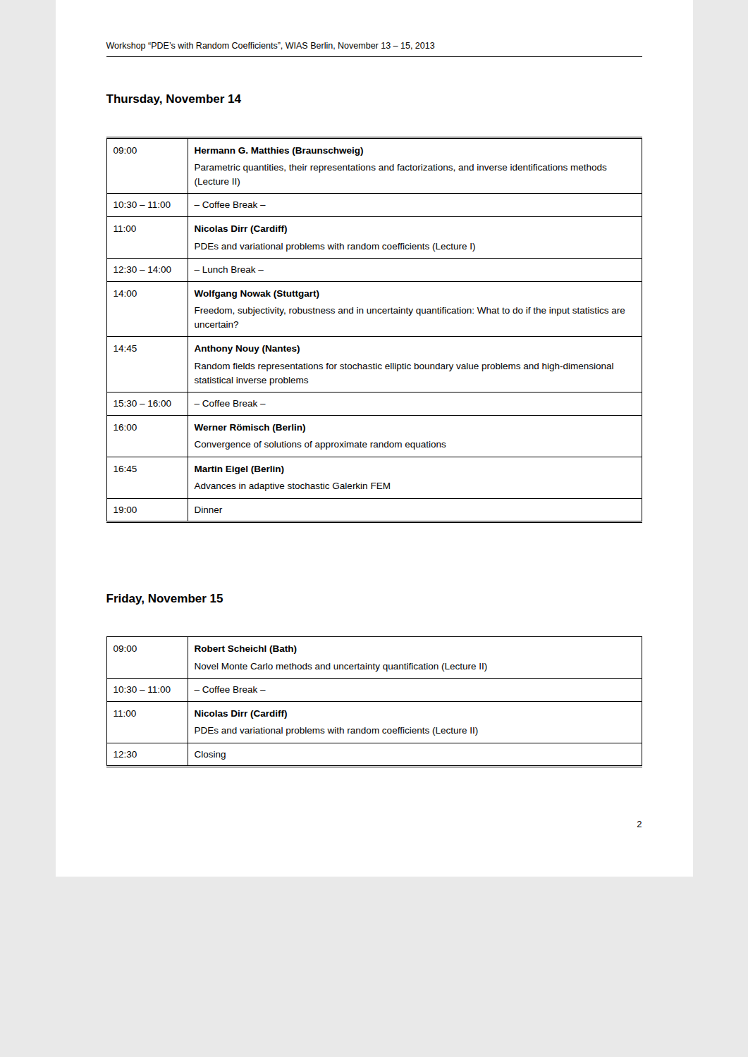Workshop “PDE’s with Random Coefficients”, WIAS Berlin, November 13 – 15, 2013
Thursday, November 14
| 09:00 | Hermann G. Matthies (Braunschweig) Parametric quantities, their representations and factorizations, and inverse identifications methods (Lecture II) |
| 10:30 – 11:00 | – Coffee Break – |
| 11:00 | Nicolas Dirr (Cardiff) PDEs and variational problems with random coefficients (Lecture I) |
| 12:30 – 14:00 | – Lunch Break – |
| 14:00 | Wolfgang Nowak (Stuttgart) Freedom, subjectivity, robustness and in uncertainty quantification: What to do if the input statistics are uncertain? |
| 14:45 | Anthony Nouy (Nantes) Random fields representations for stochastic elliptic boundary value problems and high-dimensional statistical inverse problems |
| 15:30 – 16:00 | – Coffee Break – |
| 16:00 | Werner Römisch (Berlin) Convergence of solutions of approximate random equations |
| 16:45 | Martin Eigel (Berlin) Advances in adaptive stochastic Galerkin FEM |
| 19:00 | Dinner |
Friday, November 15
| 09:00 | Robert Scheichl (Bath) Novel Monte Carlo methods and uncertainty quantification (Lecture II) |
| 10:30 – 11:00 | – Coffee Break – |
| 11:00 | Nicolas Dirr (Cardiff) PDEs and variational problems with random coefficients (Lecture II) |
| 12:30 | Closing |
2